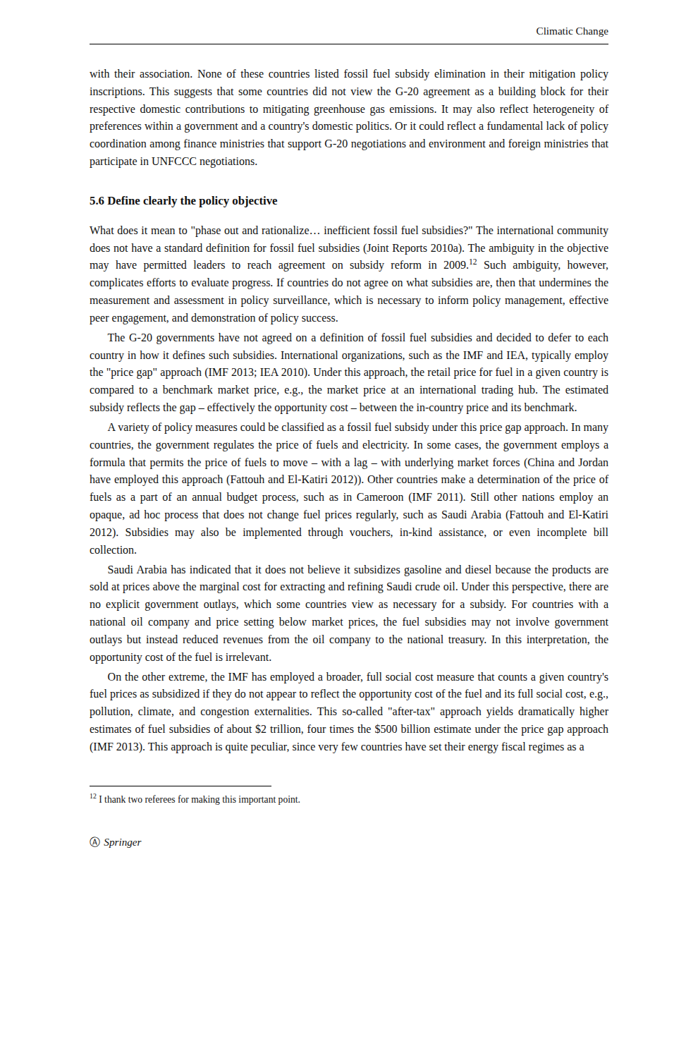Climatic Change
with their association. None of these countries listed fossil fuel subsidy elimination in their mitigation policy inscriptions. This suggests that some countries did not view the G-20 agreement as a building block for their respective domestic contributions to mitigating greenhouse gas emissions. It may also reflect heterogeneity of preferences within a government and a country's domestic politics. Or it could reflect a fundamental lack of policy coordination among finance ministries that support G-20 negotiations and environment and foreign ministries that participate in UNFCCC negotiations.
5.6 Define clearly the policy objective
What does it mean to "phase out and rationalize… inefficient fossil fuel subsidies?" The international community does not have a standard definition for fossil fuel subsidies (Joint Reports 2010a). The ambiguity in the objective may have permitted leaders to reach agreement on subsidy reform in 2009.12 Such ambiguity, however, complicates efforts to evaluate progress. If countries do not agree on what subsidies are, then that undermines the measurement and assessment in policy surveillance, which is necessary to inform policy management, effective peer engagement, and demonstration of policy success.
The G-20 governments have not agreed on a definition of fossil fuel subsidies and decided to defer to each country in how it defines such subsidies. International organizations, such as the IMF and IEA, typically employ the "price gap" approach (IMF 2013; IEA 2010). Under this approach, the retail price for fuel in a given country is compared to a benchmark market price, e.g., the market price at an international trading hub. The estimated subsidy reflects the gap – effectively the opportunity cost – between the in-country price and its benchmark.
A variety of policy measures could be classified as a fossil fuel subsidy under this price gap approach. In many countries, the government regulates the price of fuels and electricity. In some cases, the government employs a formula that permits the price of fuels to move – with a lag – with underlying market forces (China and Jordan have employed this approach (Fattouh and El-Katiri 2012)). Other countries make a determination of the price of fuels as a part of an annual budget process, such as in Cameroon (IMF 2011). Still other nations employ an opaque, ad hoc process that does not change fuel prices regularly, such as Saudi Arabia (Fattouh and El-Katiri 2012). Subsidies may also be implemented through vouchers, in-kind assistance, or even incomplete bill collection.
Saudi Arabia has indicated that it does not believe it subsidizes gasoline and diesel because the products are sold at prices above the marginal cost for extracting and refining Saudi crude oil. Under this perspective, there are no explicit government outlays, which some countries view as necessary for a subsidy. For countries with a national oil company and price setting below market prices, the fuel subsidies may not involve government outlays but instead reduced revenues from the oil company to the national treasury. In this interpretation, the opportunity cost of the fuel is irrelevant.
On the other extreme, the IMF has employed a broader, full social cost measure that counts a given country's fuel prices as subsidized if they do not appear to reflect the opportunity cost of the fuel and its full social cost, e.g., pollution, climate, and congestion externalities. This so-called "after-tax" approach yields dramatically higher estimates of fuel subsidies of about $2 trillion, four times the $500 billion estimate under the price gap approach (IMF 2013). This approach is quite peculiar, since very few countries have set their energy fiscal regimes as a
12 I thank two referees for making this important point.
ⒶSpringer